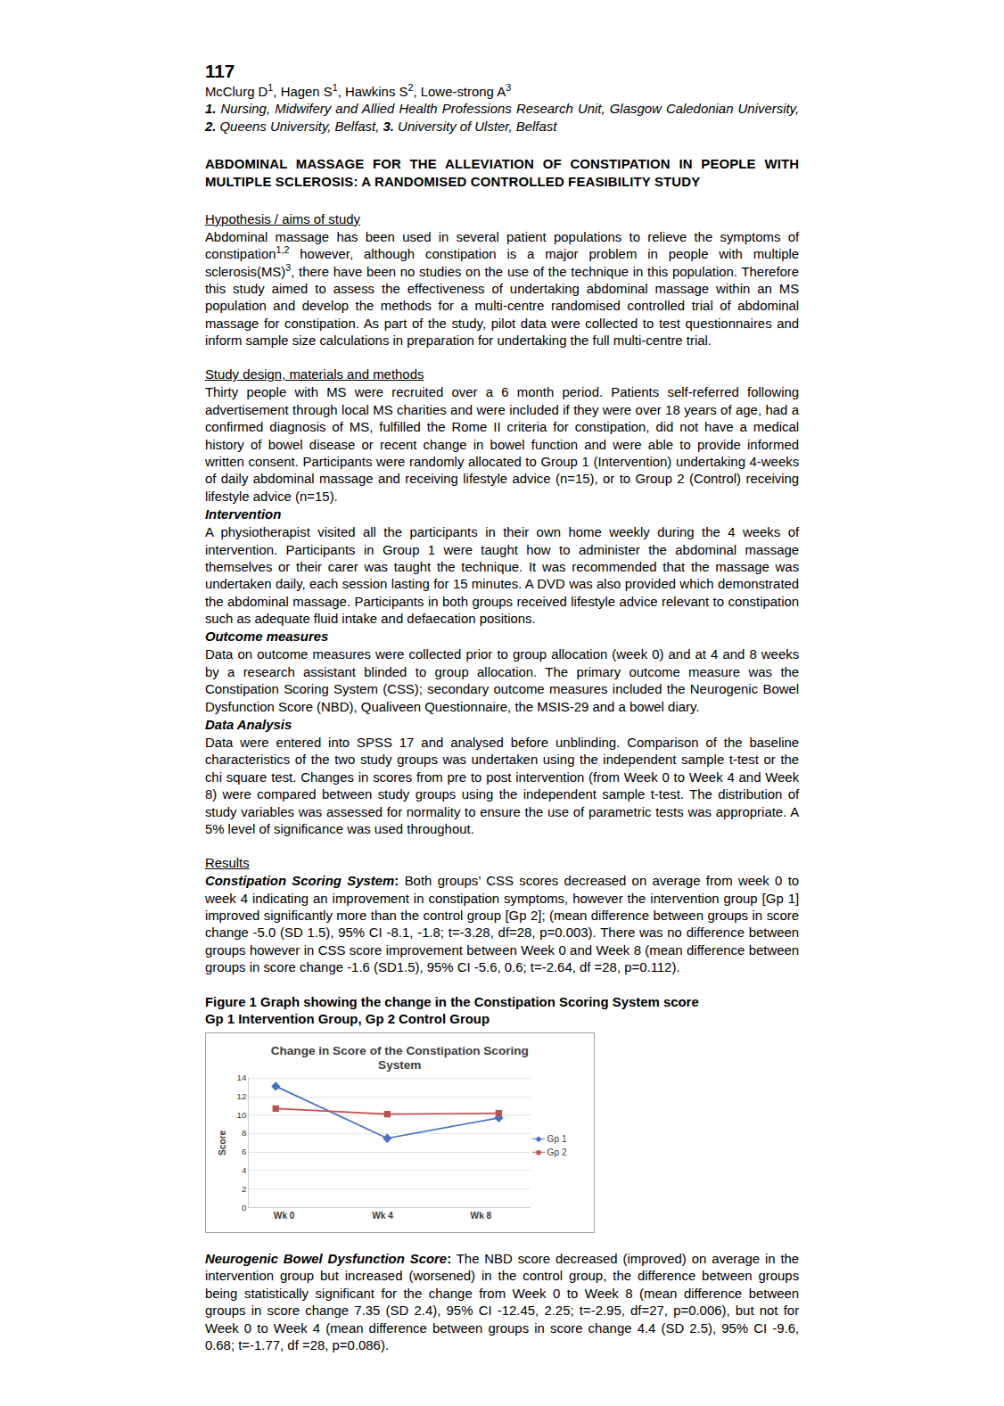117
McClurg D1, Hagen S1, Hawkins S2, Lowe-strong A3
1. Nursing, Midwifery and Allied Health Professions Research Unit, Glasgow Caledonian University, 2. Queens University, Belfast, 3. University of Ulster, Belfast
Abdominal massage for the alleviation of constipation in people with multiple sclerosis: a randomised controlled feasibility study
Hypothesis / aims of study
Abdominal massage has been used in several patient populations to relieve the symptoms of constipation1,2 however, although constipation is a major problem in people with multiple sclerosis(MS)3, there have been no studies on the use of the technique in this population. Therefore this study aimed to assess the effectiveness of undertaking abdominal massage within an MS population and develop the methods for a multi-centre randomised controlled trial of abdominal massage for constipation. As part of the study, pilot data were collected to test questionnaires and inform sample size calculations in preparation for undertaking the full multi-centre trial.
Study design, materials and methods
Thirty people with MS were recruited over a 6 month period. Patients self-referred following advertisement through local MS charities and were included if they were over 18 years of age, had a confirmed diagnosis of MS, fulfilled the Rome II criteria for constipation, did not have a medical history of bowel disease or recent change in bowel function and were able to provide informed written consent. Participants were randomly allocated to Group 1 (Intervention) undertaking 4-weeks of daily abdominal massage and receiving lifestyle advice (n=15), or to Group 2 (Control) receiving lifestyle advice (n=15).
Intervention
A physiotherapist visited all the participants in their own home weekly during the 4 weeks of intervention. Participants in Group 1 were taught how to administer the abdominal massage themselves or their carer was taught the technique. It was recommended that the massage was undertaken daily, each session lasting for 15 minutes. A DVD was also provided which demonstrated the abdominal massage. Participants in both groups received lifestyle advice relevant to constipation such as adequate fluid intake and defaecation positions.
Outcome measures
Data on outcome measures were collected prior to group allocation (week 0) and at 4 and 8 weeks by a research assistant blinded to group allocation. The primary outcome measure was the Constipation Scoring System (CSS); secondary outcome measures included the Neurogenic Bowel Dysfunction Score (NBD), Qualiveen Questionnaire, the MSIS-29 and a bowel diary.
Data Analysis
Data were entered into SPSS 17 and analysed before unblinding. Comparison of the baseline characteristics of the two study groups was undertaken using the independent sample t-test or the chi square test. Changes in scores from pre to post intervention (from Week 0 to Week 4 and Week 8) were compared between study groups using the independent sample t-test. The distribution of study variables was assessed for normality to ensure the use of parametric tests was appropriate. A 5% level of significance was used throughout.
Results
Constipation Scoring System: Both groups’ CSS scores decreased on average from week 0 to week 4 indicating an improvement in constipation symptoms, however the intervention group [Gp 1] improved significantly more than the control group [Gp 2]; (mean difference between groups in score change -5.0 (SD 1.5), 95% CI -8.1, -1.8; t=-3.28, df=28, p=0.003). There was no difference between groups however in CSS score improvement between Week 0 and Week 8 (mean difference between groups in score change -1.6 (SD1.5), 95% CI -5.6, 0.6; t=-2.64, df =28, p=0.112).
Figure 1 Graph showing the change in the Constipation Scoring System score Gp 1 Intervention Group, Gp 2 Control Group
Change in Score of the Constipation Scoring
System
Score
14 12 10 8 6 4 2 0
Gp 1
Gp 2
Wk 0 Wk 4 Wk 8
Neurogenic Bowel Dysfunction Score: The NBD score decreased (improved) on average in the intervention group but increased (worsened) in the control group, the difference between groups being statistically significant for the change from Week 0 to Week 8 (mean difference between groups in score change 7.35 (SD 2.4), 95% CI -12.45, 2.25; t=-2.95, df=27, p=0.006), but not for Week 0 to Week 4 (mean difference between groups in score change 4.4 (SD 2.5), 95% CI -9.6, 0.68; t=-1.77, df =28, p=0.086).